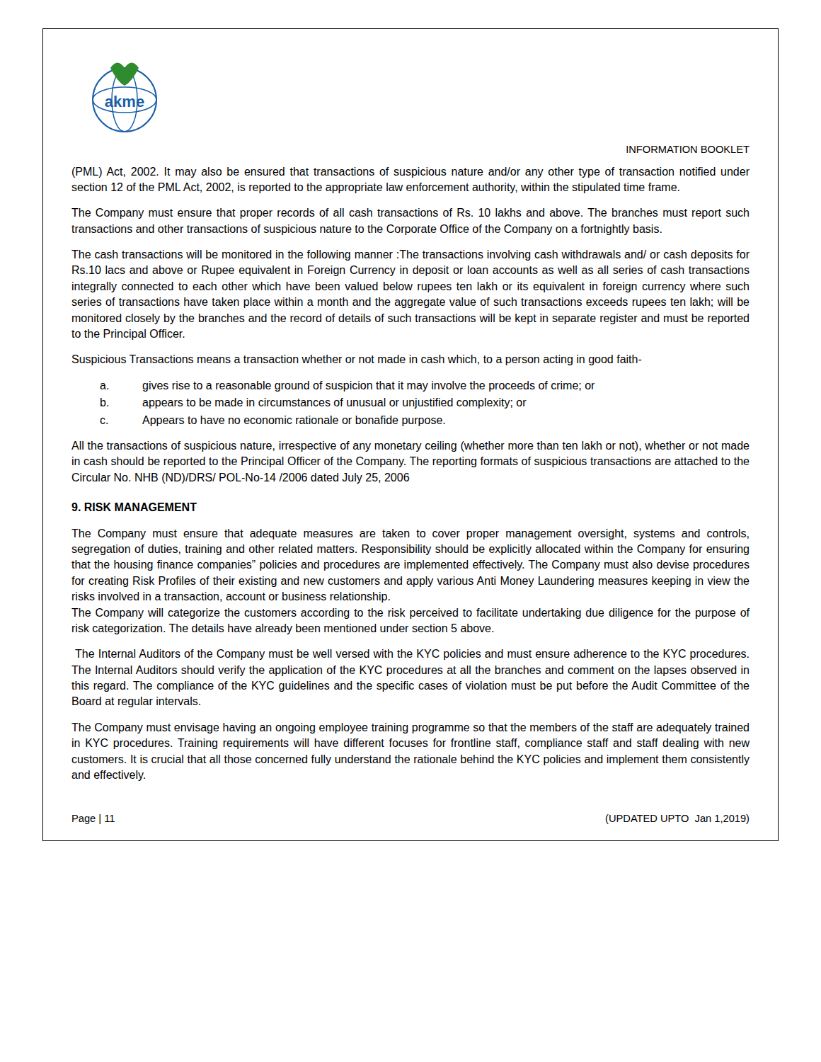akme
INFORMATION BOOKLET
(PML) Act, 2002. It may also be ensured that transactions of suspicious nature and/or any other type of transaction notified under section 12 of the PML Act, 2002, is reported to the appropriate law enforcement authority, within the stipulated time frame.
The Company must ensure that proper records of all cash transactions of Rs. 10 lakhs and above. The branches must report such transactions and other transactions of suspicious nature to the Corporate Office of the Company on a fortnightly basis.
The cash transactions will be monitored in the following manner :The transactions involving cash withdrawals and/ or cash deposits for Rs.10 lacs and above or Rupee equivalent in Foreign Currency in deposit or loan accounts as well as all series of cash transactions integrally connected to each other which have been valued below rupees ten lakh or its equivalent in foreign currency where such series of transactions have taken place within a month and the aggregate value of such transactions exceeds rupees ten lakh; will be monitored closely by the branches and the record of details of such transactions will be kept in separate register and must be reported to the Principal Officer.
Suspicious Transactions means a transaction whether or not made in cash which, to a person acting in good faith-
a. gives rise to a reasonable ground of suspicion that it may involve the proceeds of crime; or
b. appears to be made in circumstances of unusual or unjustified complexity; or
c. Appears to have no economic rationale or bonafide purpose.
All the transactions of suspicious nature, irrespective of any monetary ceiling (whether more than ten lakh or not), whether or not made in cash should be reported to the Principal Officer of the Company. The reporting formats of suspicious transactions are attached to the Circular No. NHB (ND)/DRS/ POL-No-14 /2006 dated July 25, 2006
9. RISK MANAGEMENT
The Company must ensure that adequate measures are taken to cover proper management oversight, systems and controls, segregation of duties, training and other related matters. Responsibility should be explicitly allocated within the Company for ensuring that the housing finance companies” policies and procedures are implemented effectively. The Company must also devise procedures for creating Risk Profiles of their existing and new customers and apply various Anti Money Laundering measures keeping in view the risks involved in a transaction, account or business relationship.
The Company will categorize the customers according to the risk perceived to facilitate undertaking due diligence for the purpose of risk categorization. The details have already been mentioned under section 5 above.
The Internal Auditors of the Company must be well versed with the KYC policies and must ensure adherence to the KYC procedures. The Internal Auditors should verify the application of the KYC procedures at all the branches and comment on the lapses observed in this regard. The compliance of the KYC guidelines and the specific cases of violation must be put before the Audit Committee of the Board at regular intervals.
The Company must envisage having an ongoing employee training programme so that the members of the staff are adequately trained in KYC procedures. Training requirements will have different focuses for frontline staff, compliance staff and staff dealing with new customers. It is crucial that all those concerned fully understand the rationale behind the KYC policies and implement them consistently and effectively.
Page | 11 (UPDATED UPTO Jan 1,2019)